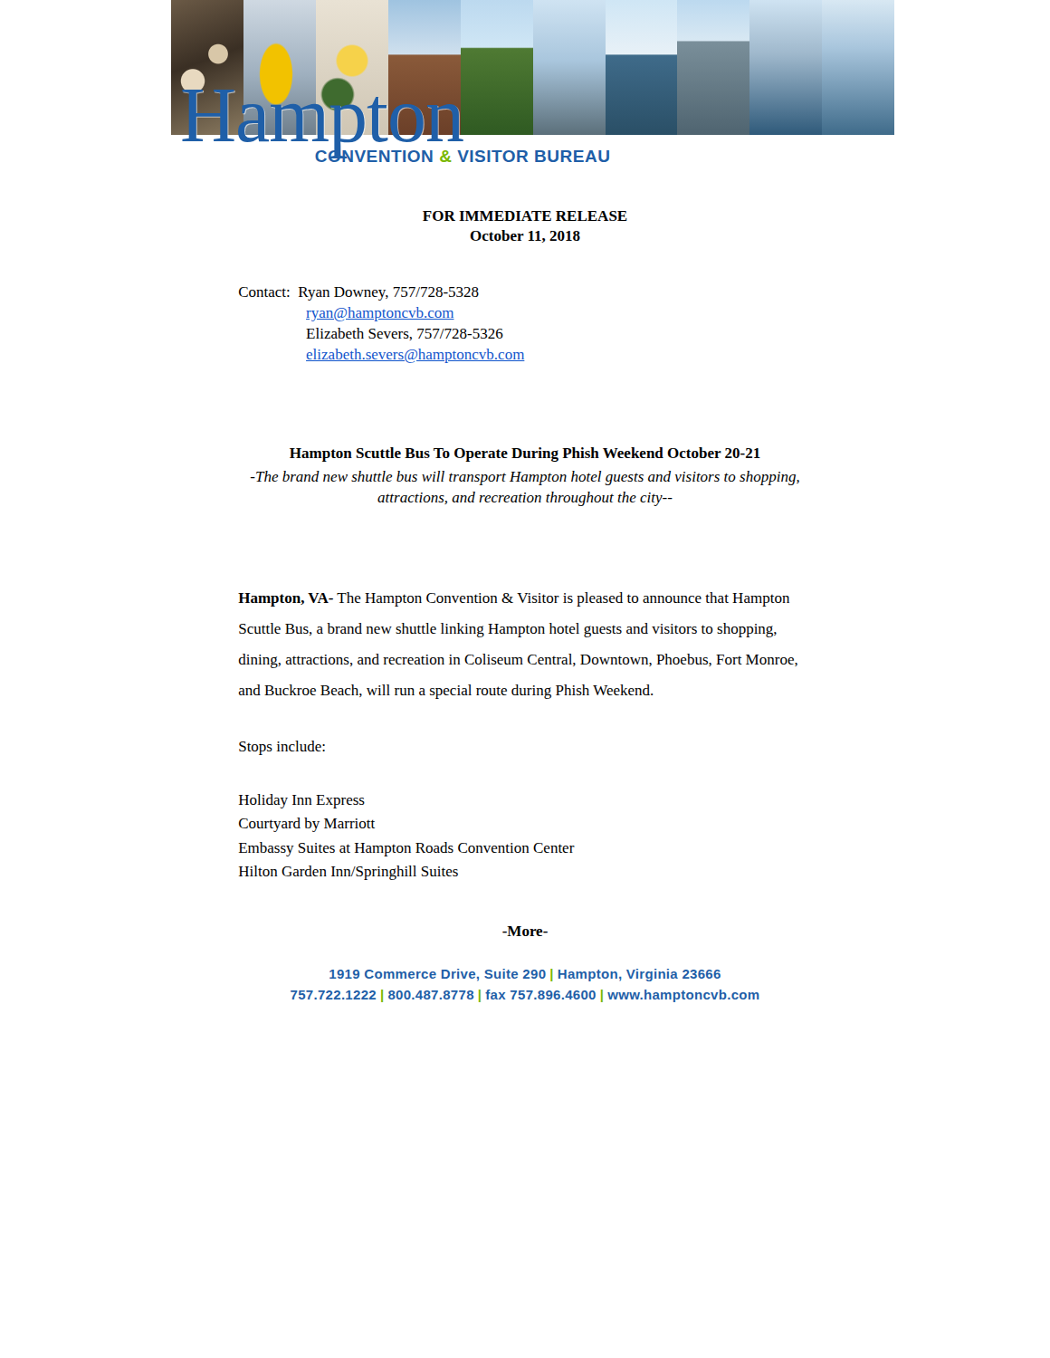Hampton
CONVENTION & VISITOR BUREAU
FOR IMMEDIATE RELEASE October 11, 2018
Contact: Ryan Downey, 757/728-5328
ryan@hamptoncvb.com Elizabeth Severs, 757/728-5326 elizabeth.severs@hamptoncvb.com
Hampton Scuttle Bus To Operate During Phish Weekend October 20-21
-The brand new shuttle bus will transport Hampton hotel guests and visitors to shopping, attractions, and recreation throughout the city--
Hampton, VA- The Hampton Convention & Visitor is pleased to announce that Hampton Scuttle Bus, a brand new shuttle linking Hampton hotel guests and visitors to shopping, dining, attractions, and recreation in Coliseum Central, Downtown, Phoebus, Fort Monroe, and Buckroe Beach, will run a special route during Phish Weekend.
Stops include:
Holiday Inn Express
Courtyard by Marriott
Embassy Suites at Hampton Roads Convention Center
Hilton Garden Inn/Springhill Suites
-More-
1919 Commerce Drive, Suite 290|Hampton, Virginia 23666
757.722.1222|800.487.8778|fax 757.896.4600|www.hamptoncvb.com